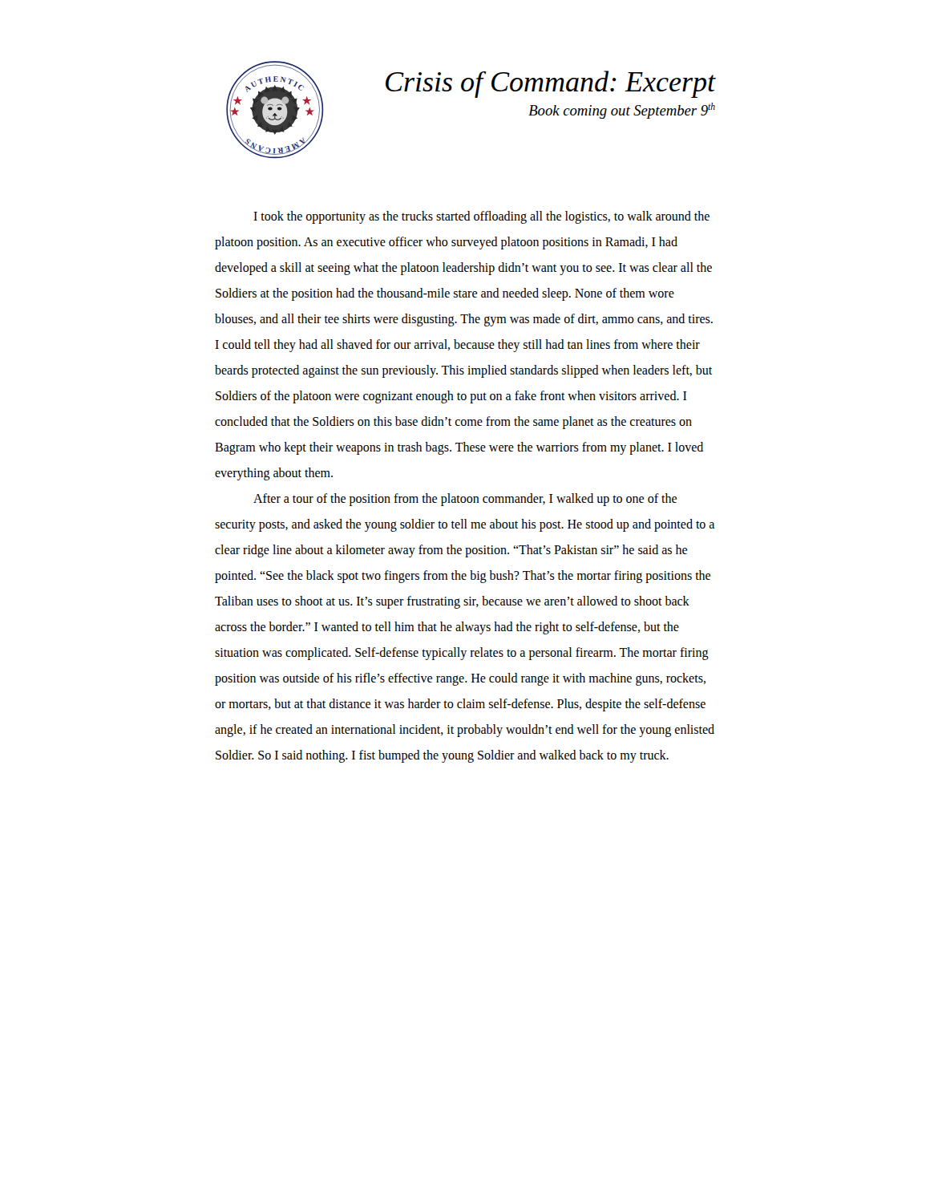AUTHENTIC AMERICANS
Crisis of Command: Excerpt
Book coming out September 9th
I took the opportunity as the trucks started offloading all the logistics, to walk around the platoon position. As an executive officer who surveyed platoon positions in Ramadi, I had developed a skill at seeing what the platoon leadership didn’t want you to see. It was clear all the Soldiers at the position had the thousand-mile stare and needed sleep. None of them wore blouses, and all their tee shirts were disgusting. The gym was made of dirt, ammo cans, and tires. I could tell they had all shaved for our arrival, because they still had tan lines from where their beards protected against the sun previously. This implied standards slipped when leaders left, but Soldiers of the platoon were cognizant enough to put on a fake front when visitors arrived. I concluded that the Soldiers on this base didn’t come from the same planet as the creatures on Bagram who kept their weapons in trash bags. These were the warriors from my planet. I loved everything about them.
After a tour of the position from the platoon commander, I walked up to one of the security posts, and asked the young soldier to tell me about his post. He stood up and pointed to a clear ridge line about a kilometer away from the position. “That’s Pakistan sir” he said as he pointed. “See the black spot two fingers from the big bush? That’s the mortar firing positions the Taliban uses to shoot at us. It’s super frustrating sir, because we aren’t allowed to shoot back across the border.” I wanted to tell him that he always had the right to self-defense, but the situation was complicated. Self-defense typically relates to a personal firearm. The mortar firing position was outside of his rifle’s effective range. He could range it with machine guns, rockets, or mortars, but at that distance it was harder to claim self-defense. Plus, despite the self-defense angle, if he created an international incident, it probably wouldn’t end well for the young enlisted Soldier. So I said nothing. I fist bumped the young Soldier and walked back to my truck.